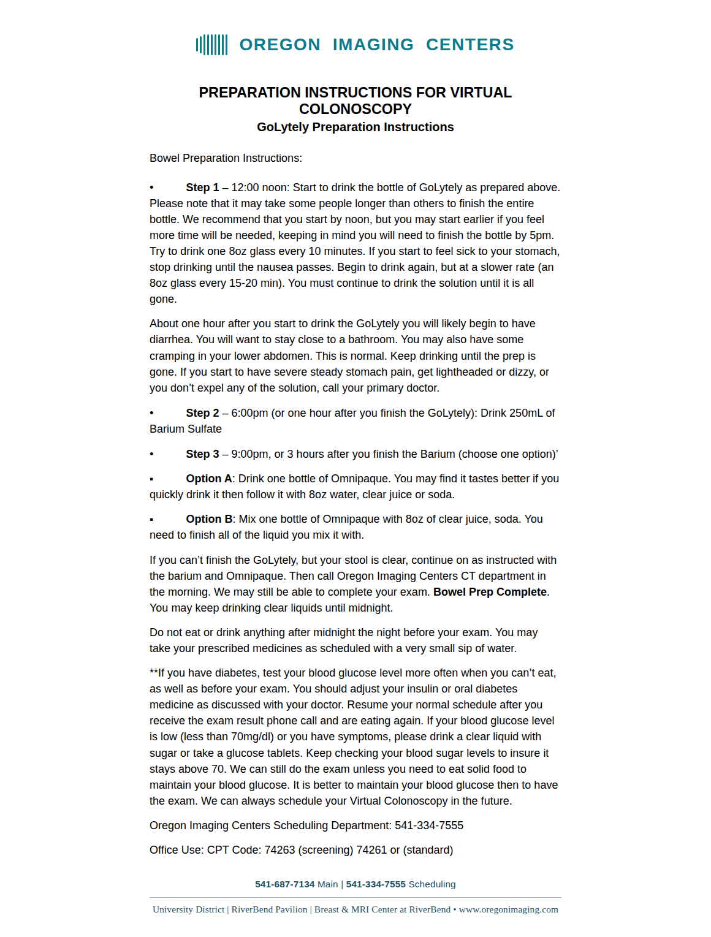OREGON IMAGING CENTERS
PREPARATION INSTRUCTIONS FOR VIRTUAL COLONOSCOPY
GoLytely Preparation Instructions
Bowel Preparation Instructions:
Step 1 – 12:00 noon: Start to drink the bottle of GoLytely as prepared above. Please note that it may take some people longer than others to finish the entire bottle. We recommend that you start by noon, but you may start earlier if you feel more time will be needed, keeping in mind you will need to finish the bottle by 5pm. Try to drink one 8oz glass every 10 minutes. If you start to feel sick to your stomach, stop drinking until the nausea passes. Begin to drink again, but at a slower rate (an 8oz glass every 15-20 min). You must continue to drink the solution until it is all gone.
About one hour after you start to drink the GoLytely you will likely begin to have diarrhea. You will want to stay close to a bathroom. You may also have some cramping in your lower abdomen. This is normal. Keep drinking until the prep is gone. If you start to have severe steady stomach pain, get lightheaded or dizzy, or you don’t expel any of the solution, call your primary doctor.
Step 2 – 6:00pm (or one hour after you finish the GoLytely): Drink 250mL of Barium Sulfate
Step 3 – 9:00pm, or 3 hours after you finish the Barium (choose one option)’
Option A: Drink one bottle of Omnipaque. You may find it tastes better if you quickly drink it then follow it with 8oz water, clear juice or soda.
Option B: Mix one bottle of Omnipaque with 8oz of clear juice, soda. You need to finish all of the liquid you mix it with.
If you can’t finish the GoLytely, but your stool is clear, continue on as instructed with the barium and Omnipaque. Then call Oregon Imaging Centers CT department in the morning. We may still be able to complete your exam. Bowel Prep Complete. You may keep drinking clear liquids until midnight.
Do not eat or drink anything after midnight the night before your exam. You may take your prescribed medicines as scheduled with a very small sip of water.
**If you have diabetes, test your blood glucose level more often when you can’t eat, as well as before your exam. You should adjust your insulin or oral diabetes medicine as discussed with your doctor. Resume your normal schedule after you receive the exam result phone call and are eating again. If your blood glucose level is low (less than 70mg/dl) or you have symptoms, please drink a clear liquid with sugar or take a glucose tablets. Keep checking your blood sugar levels to insure it stays above 70. We can still do the exam unless you need to eat solid food to maintain your blood glucose. It is better to maintain your blood glucose then to have the exam. We can always schedule your Virtual Colonoscopy in the future.
Oregon Imaging Centers Scheduling Department: 541-334-7555
Office Use: CPT Code: 74263 (screening) 74261 or (standard)
541-687-7134 Main | 541-334-7555 Scheduling
University District | RiverBend Pavilion | Breast & MRI Center at RiverBend • www.oregonimaging.com